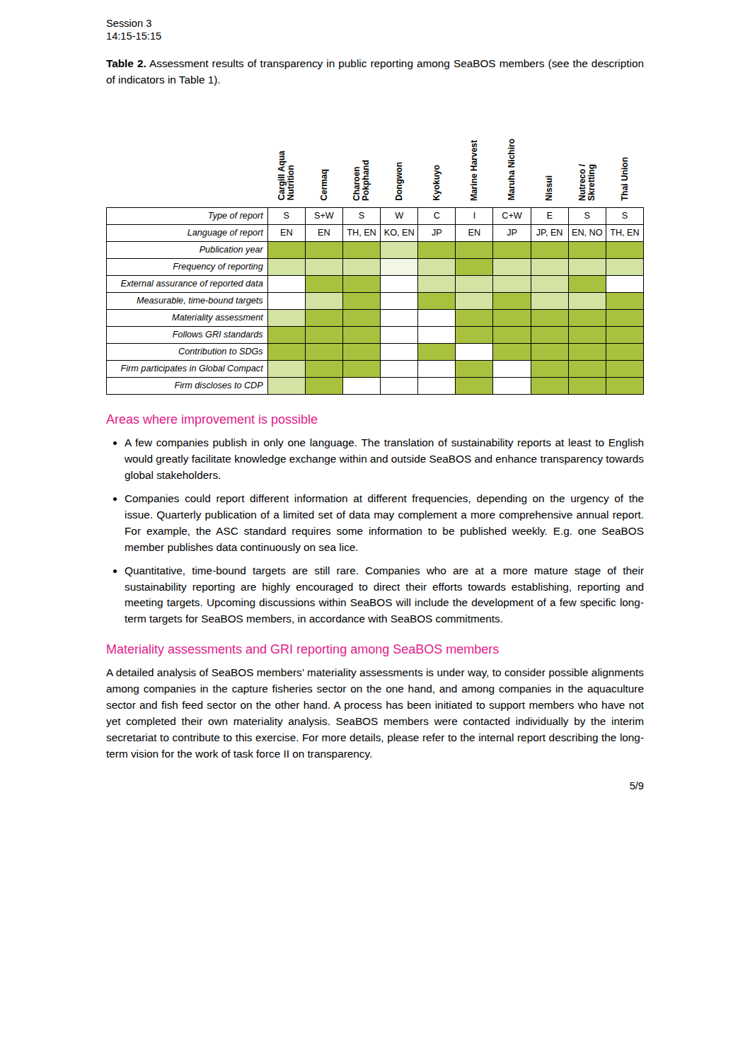Session 3
14:15-15:15
Table 2. Assessment results of transparency in public reporting among SeaBOS members (see the description of indicators in Table 1).
| | Cargill Aqua Nutrition | Cermaq | Charoen Pokphand | Dongwon | Kyokuyo | Marine Harvest | Maruha Nichiro | Nissui | Nutreco / Skretting | Thai Union |
| --- | --- | --- | --- | --- | --- | --- | --- | --- | --- | --- |
| Type of report | S | S+W | S | W | C | I | C+W | E | S | S |
| Language of report | EN | EN | TH, EN | KO, EN | JP | EN | JP | JP, EN | EN, NO | TH, EN |
| Publication year | | | | | | | | | | |
| Frequency of reporting | | | | | | | | | | |
| External assurance of reported data | | | | | | | | | | |
| Measurable, time-bound targets | | | | | | | | | | |
| Materiality assessment | | | | | | | | | | |
| Follows GRI standards | | | | | | | | | | |
| Contribution to SDGs | | | | | | | | | | |
| Firm participates in Global Compact | | | | | | | | | | |
| Firm discloses to CDP | | | | | | | | | | |
Areas where improvement is possible
A few companies publish in only one language. The translation of sustainability reports at least to English would greatly facilitate knowledge exchange within and outside SeaBOS and enhance transparency towards global stakeholders.
Companies could report different information at different frequencies, depending on the urgency of the issue. Quarterly publication of a limited set of data may complement a more comprehensive annual report. For example, the ASC standard requires some information to be published weekly. E.g. one SeaBOS member publishes data continuously on sea lice.
Quantitative, time-bound targets are still rare. Companies who are at a more mature stage of their sustainability reporting are highly encouraged to direct their efforts towards establishing, reporting and meeting targets. Upcoming discussions within SeaBOS will include the development of a few specific long-term targets for SeaBOS members, in accordance with SeaBOS commitments.
Materiality assessments and GRI reporting among SeaBOS members
A detailed analysis of SeaBOS members’ materiality assessments is under way, to consider possible alignments among companies in the capture fisheries sector on the one hand, and among companies in the aquaculture sector and fish feed sector on the other hand. A process has been initiated to support members who have not yet completed their own materiality analysis. SeaBOS members were contacted individually by the interim secretariat to contribute to this exercise. For more details, please refer to the internal report describing the long-term vision for the work of task force II on transparency.
5/9